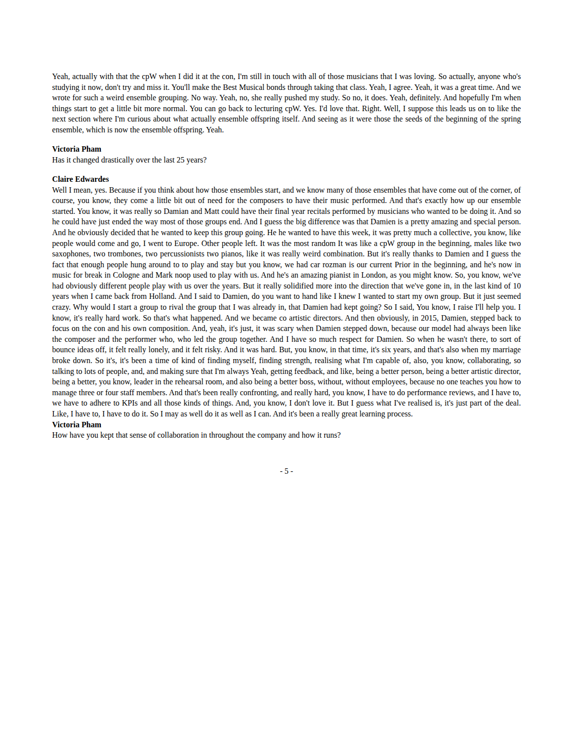Yeah, actually with that the cpW when I did it at the con, I'm still in touch with all of those musicians that I was loving. So actually, anyone who's studying it now, don't try and miss it. You'll make the Best Musical bonds through taking that class. Yeah, I agree. Yeah, it was a great time. And we wrote for such a weird ensemble grouping. No way. Yeah, no, she really pushed my study. So no, it does. Yeah, definitely. And hopefully I'm when things start to get a little bit more normal. You can go back to lecturing cpW. Yes. I'd love that. Right. Well, I suppose this leads us on to like the next section where I'm curious about what actually ensemble offspring itself. And seeing as it were those the seeds of the beginning of the spring ensemble, which is now the ensemble offspring. Yeah.
Victoria Pham
Has it changed drastically over the last 25 years?
Claire Edwardes
Well I mean, yes. Because if you think about how those ensembles start, and we know many of those ensembles that have come out of the corner, of course, you know, they come a little bit out of need for the composers to have their music performed. And that's exactly how up our ensemble started. You know, it was really so Damian and Matt could have their final year recitals performed by musicians who wanted to be doing it. And so he could have just ended the way most of those groups end. And I guess the big difference was that Damien is a pretty amazing and special person. And he obviously decided that he wanted to keep this group going. He he wanted to have this week, it was pretty much a collective, you know, like people would come and go, I went to Europe. Other people left. It was the most random It was like a cpW group in the beginning, males like two saxophones, two trombones, two percussionists two pianos, like it was really weird combination. But it's really thanks to Damien and I guess the fact that enough people hung around to to play and stay but you know, we had car rozman is our current Prior in the beginning, and he's now in music for break in Cologne and Mark noop used to play with us. And he's an amazing pianist in London, as you might know. So, you know, we've had obviously different people play with us over the years. But it really solidified more into the direction that we've gone in, in the last kind of 10 years when I came back from Holland. And I said to Damien, do you want to hand like I knew I wanted to start my own group. But it just seemed crazy. Why would I start a group to rival the group that I was already in, that Damien had kept going? So I said, You know, I raise I'll help you. I know, it's really hard work. So that's what happened. And we became co artistic directors. And then obviously, in 2015, Damien, stepped back to focus on the con and his own composition. And, yeah, it's just, it was scary when Damien stepped down, because our model had always been like the composer and the performer who, who led the group together. And I have so much respect for Damien. So when he wasn't there, to sort of bounce ideas off, it felt really lonely, and it felt risky. And it was hard. But, you know, in that time, it's six years, and that's also when my marriage broke down. So it's, it's been a time of kind of finding myself, finding strength, realising what I'm capable of, also, you know, collaborating, so talking to lots of people, and, and making sure that I'm always Yeah, getting feedback, and like, being a better person, being a better artistic director, being a better, you know, leader in the rehearsal room, and also being a better boss, without, without employees, because no one teaches you how to manage three or four staff members. And that's been really confronting, and really hard, you know, I have to do performance reviews, and I have to, we have to adhere to KPIs and all those kinds of things. And, you know, I don't love it. But I guess what I've realised is, it's just part of the deal. Like, I have to, I have to do it. So I may as well do it as well as I can. And it's been a really great learning process.
Victoria Pham
How have you kept that sense of collaboration in throughout the company and how it runs?
- 5 -